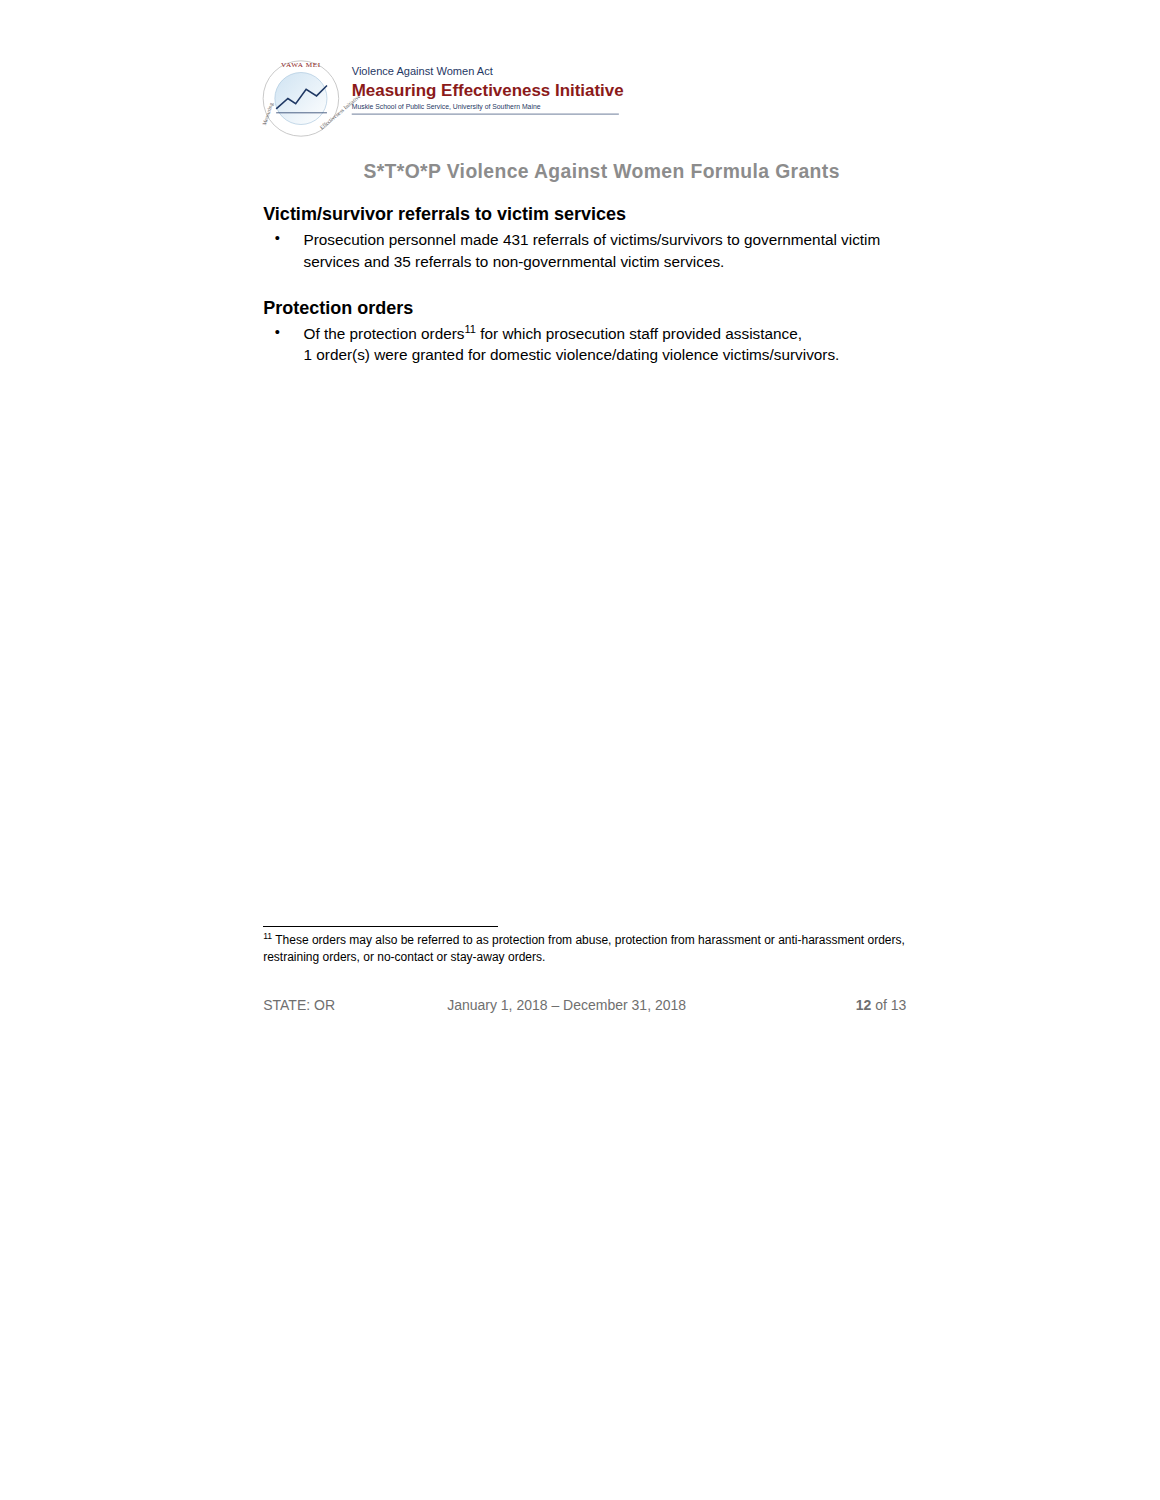S*T*O*P Violence Against Women Formula Grants
Victim/survivor referrals to victim services
Prosecution personnel made 431 referrals of victims/survivors to governmental victim services and 35 referrals to non-governmental victim services.
Protection orders
Of the protection orders11 for which prosecution staff provided assistance,
1 order(s) were granted for domestic violence/dating violence victims/survivors.
11 These orders may also be referred to as protection from abuse, protection from harassment or anti-harassment orders, restraining orders, or no-contact or stay-away orders.
STATE: OR January 1, 2018 – December 31, 2018 12 of 13